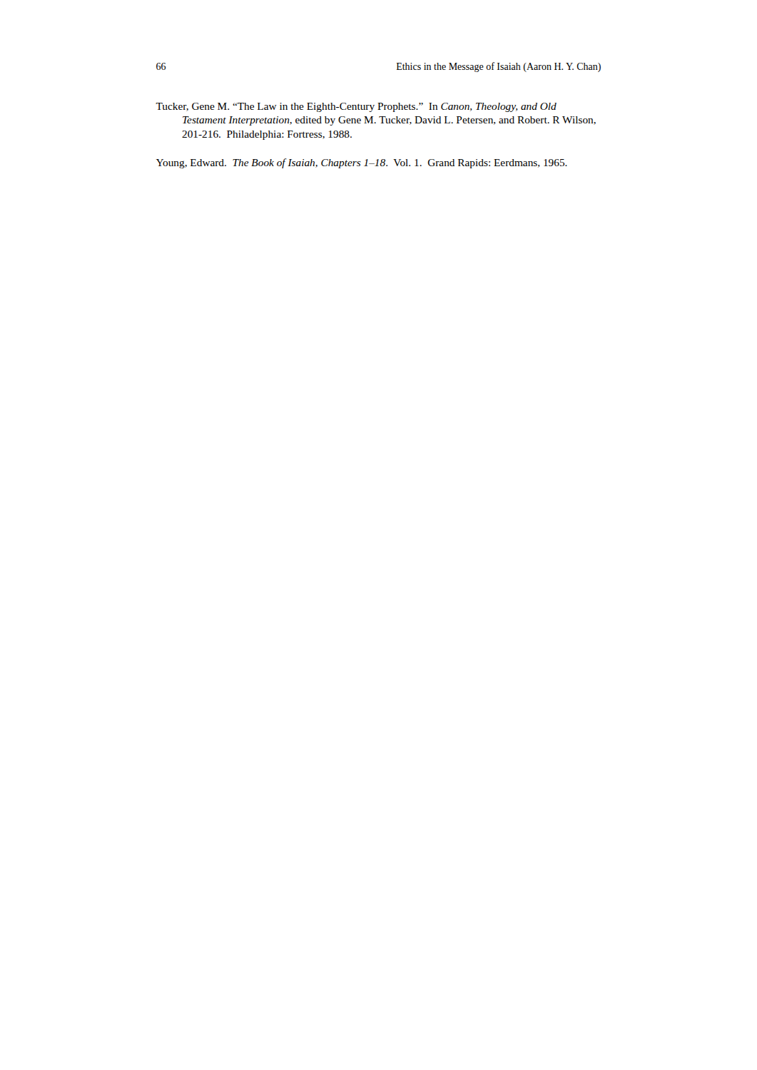66 Ethics in the Message of Isaiah (Aaron H. Y. Chan)
Tucker, Gene M. “The Law in the Eighth-Century Prophets.” In Canon, Theology, and Old Testament Interpretation, edited by Gene M. Tucker, David L. Petersen, and Robert. R Wilson, 201-216. Philadelphia: Fortress, 1988.
Young, Edward. The Book of Isaiah, Chapters 1–18. Vol. 1. Grand Rapids: Eerdmans, 1965.